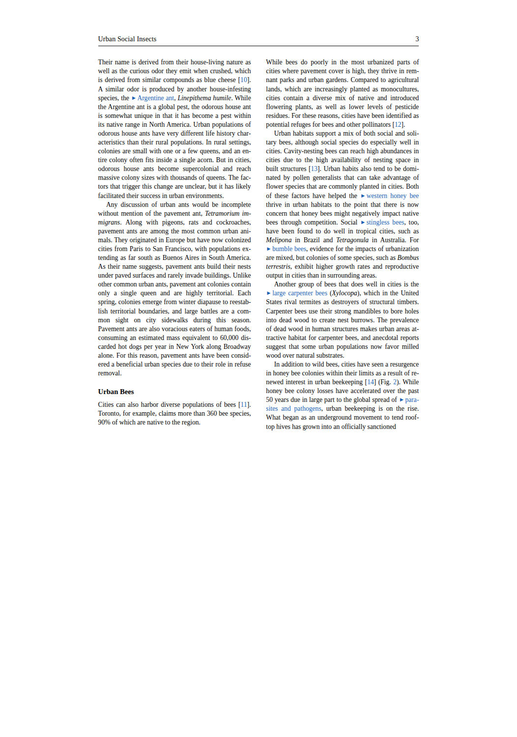Urban Social Insects 3
Their name is derived from their house-living nature as well as the curious odor they emit when crushed, which is derived from similar compounds as blue cheese [10]. A similar odor is produced by another house-infesting species, the ►Argentine ant, Linepithema humile. While the Argentine ant is a global pest, the odorous house ant is somewhat unique in that it has become a pest within its native range in North America. Urban populations of odorous house ants have very different life history characteristics than their rural populations. In rural settings, colonies are small with one or a few queens, and an entire colony often fits inside a single acorn. But in cities, odorous house ants become supercolonial and reach massive colony sizes with thousands of queens. The factors that trigger this change are unclear, but it has likely facilitated their success in urban environments.
Any discussion of urban ants would be incomplete without mention of the pavement ant, Tetramorium immigrans. Along with pigeons, rats and cockroaches, pavement ants are among the most common urban animals. They originated in Europe but have now colonized cities from Paris to San Francisco, with populations extending as far south as Buenos Aires in South America. As their name suggests, pavement ants build their nests under paved surfaces and rarely invade buildings. Unlike other common urban ants, pavement ant colonies contain only a single queen and are highly territorial. Each spring, colonies emerge from winter diapause to reestablish territorial boundaries, and large battles are a common sight on city sidewalks during this season. Pavement ants are also voracious eaters of human foods, consuming an estimated mass equivalent to 60,000 discarded hot dogs per year in New York along Broadway alone. For this reason, pavement ants have been considered a beneficial urban species due to their role in refuse removal.
Urban Bees
Cities can also harbor diverse populations of bees [11]. Toronto, for example, claims more than 360 bee species, 90% of which are native to the region.
While bees do poorly in the most urbanized parts of cities where pavement cover is high, they thrive in remnant parks and urban gardens. Compared to agricultural lands, which are increasingly planted as monocultures, cities contain a diverse mix of native and introduced flowering plants, as well as lower levels of pesticide residues. For these reasons, cities have been identified as potential refuges for bees and other pollinators [12].
Urban habitats support a mix of both social and solitary bees, although social species do especially well in cities. Cavity-nesting bees can reach high abundances in cities due to the high availability of nesting space in built structures [13]. Urban habits also tend to be dominated by pollen generalists that can take advantage of flower species that are commonly planted in cities. Both of these factors have helped the ►western honey bee thrive in urban habitats to the point that there is now concern that honey bees might negatively impact native bees through competition. Social ►stingless bees, too, have been found to do well in tropical cities, such as Melipona in Brazil and Tetragonula in Australia. For ►bumble bees, evidence for the impacts of urbanization are mixed, but colonies of some species, such as Bombus terrestris, exhibit higher growth rates and reproductive output in cities than in surrounding areas.
Another group of bees that does well in cities is the ►large carpenter bees (Xylocopa), which in the United States rival termites as destroyers of structural timbers. Carpenter bees use their strong mandibles to bore holes into dead wood to create nest burrows. The prevalence of dead wood in human structures makes urban areas attractive habitat for carpenter bees, and anecdotal reports suggest that some urban populations now favor milled wood over natural substrates.
In addition to wild bees, cities have seen a resurgence in honey bee colonies within their limits as a result of renewed interest in urban beekeeping [14] (Fig. 2). While honey bee colony losses have accelerated over the past 50 years due in large part to the global spread of ►parasites and pathogens, urban beekeeping is on the rise. What began as an underground movement to tend rooftop hives has grown into an officially sanctioned